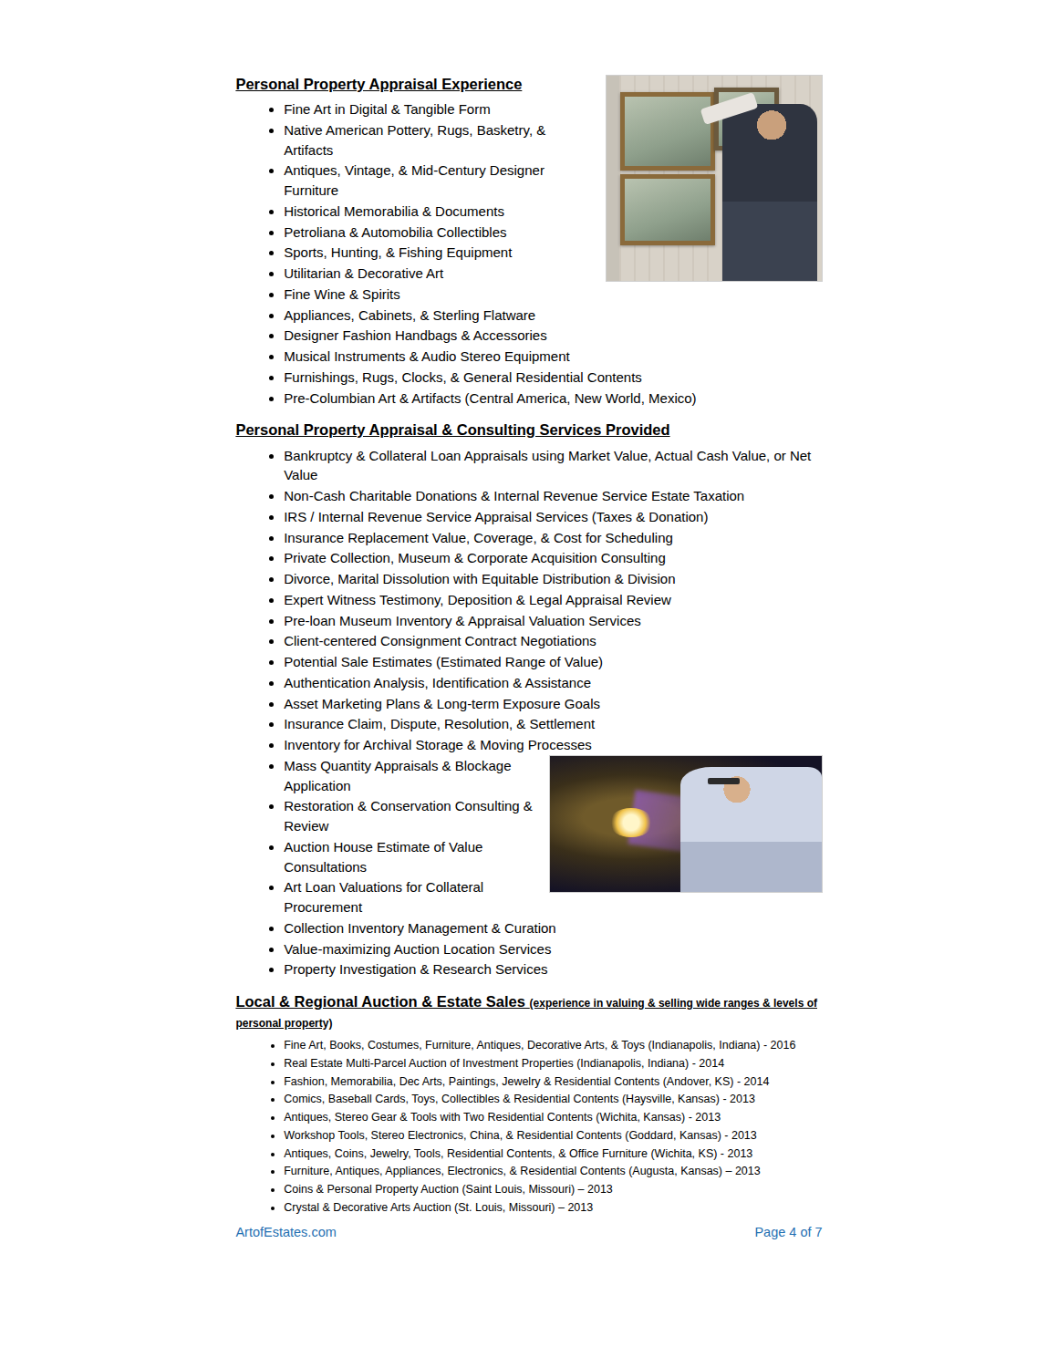Personal Property Appraisal Experience
Fine Art in Digital & Tangible Form
Native American Pottery, Rugs, Basketry, & Artifacts
Antiques, Vintage, & Mid-Century Designer Furniture
Historical Memorabilia & Documents
Petroliana & Automobilia Collectibles
Sports, Hunting, & Fishing Equipment
Utilitarian & Decorative Art
Fine Wine & Spirits
Appliances, Cabinets, & Sterling Flatware
Designer Fashion Handbags & Accessories
Musical Instruments & Audio Stereo Equipment
Furnishings, Rugs, Clocks, & General Residential Contents
Pre-Columbian Art & Artifacts (Central America, New World, Mexico)
Personal Property Appraisal & Consulting Services Provided
Bankruptcy & Collateral Loan Appraisals using Market Value, Actual Cash Value, or Net Value
Non-Cash Charitable Donations & Internal Revenue Service Estate Taxation
IRS / Internal Revenue Service Appraisal Services (Taxes & Donation)
Insurance Replacement Value, Coverage, & Cost for Scheduling
Private Collection, Museum & Corporate Acquisition Consulting
Divorce, Marital Dissolution with Equitable Distribution & Division
Expert Witness Testimony, Deposition & Legal Appraisal Review
Pre-loan Museum Inventory & Appraisal Valuation Services
Client-centered Consignment Contract Negotiations
Potential Sale Estimates (Estimated Range of Value)
Authentication Analysis, Identification & Assistance
Asset Marketing Plans & Long-term Exposure Goals
Insurance Claim, Dispute, Resolution, & Settlement
Inventory for Archival Storage & Moving Processes
Mass Quantity Appraisals & Blockage Application
Restoration & Conservation Consulting & Review
Auction House Estimate of Value Consultations
Art Loan Valuations for Collateral Procurement
Collection Inventory Management & Curation
Value-maximizing Auction Location Services
Property Investigation & Research Services
Local & Regional Auction & Estate Sales (experience in valuing & selling wide ranges & levels of personal property)
Fine Art, Books, Costumes, Furniture, Antiques, Decorative Arts, & Toys (Indianapolis, Indiana) - 2016
Real Estate Multi-Parcel Auction of Investment Properties (Indianapolis, Indiana) - 2014
Fashion, Memorabilia, Dec Arts, Paintings, Jewelry & Residential Contents (Andover, KS) - 2014
Comics, Baseball Cards, Toys, Collectibles & Residential Contents (Haysville, Kansas) - 2013
Antiques, Stereo Gear & Tools with Two Residential Contents (Wichita, Kansas) - 2013
Workshop Tools, Stereo Electronics, China, & Residential Contents (Goddard, Kansas) - 2013
Antiques, Coins, Jewelry, Tools, Residential Contents, & Office Furniture (Wichita, KS) - 2013
Furniture, Antiques, Appliances, Electronics, & Residential Contents (Augusta, Kansas) – 2013
Coins & Personal Property Auction (Saint Louis, Missouri) – 2013
Crystal & Decorative Arts Auction (St. Louis, Missouri) – 2013
ArtofEstates.com Page 4 of 7